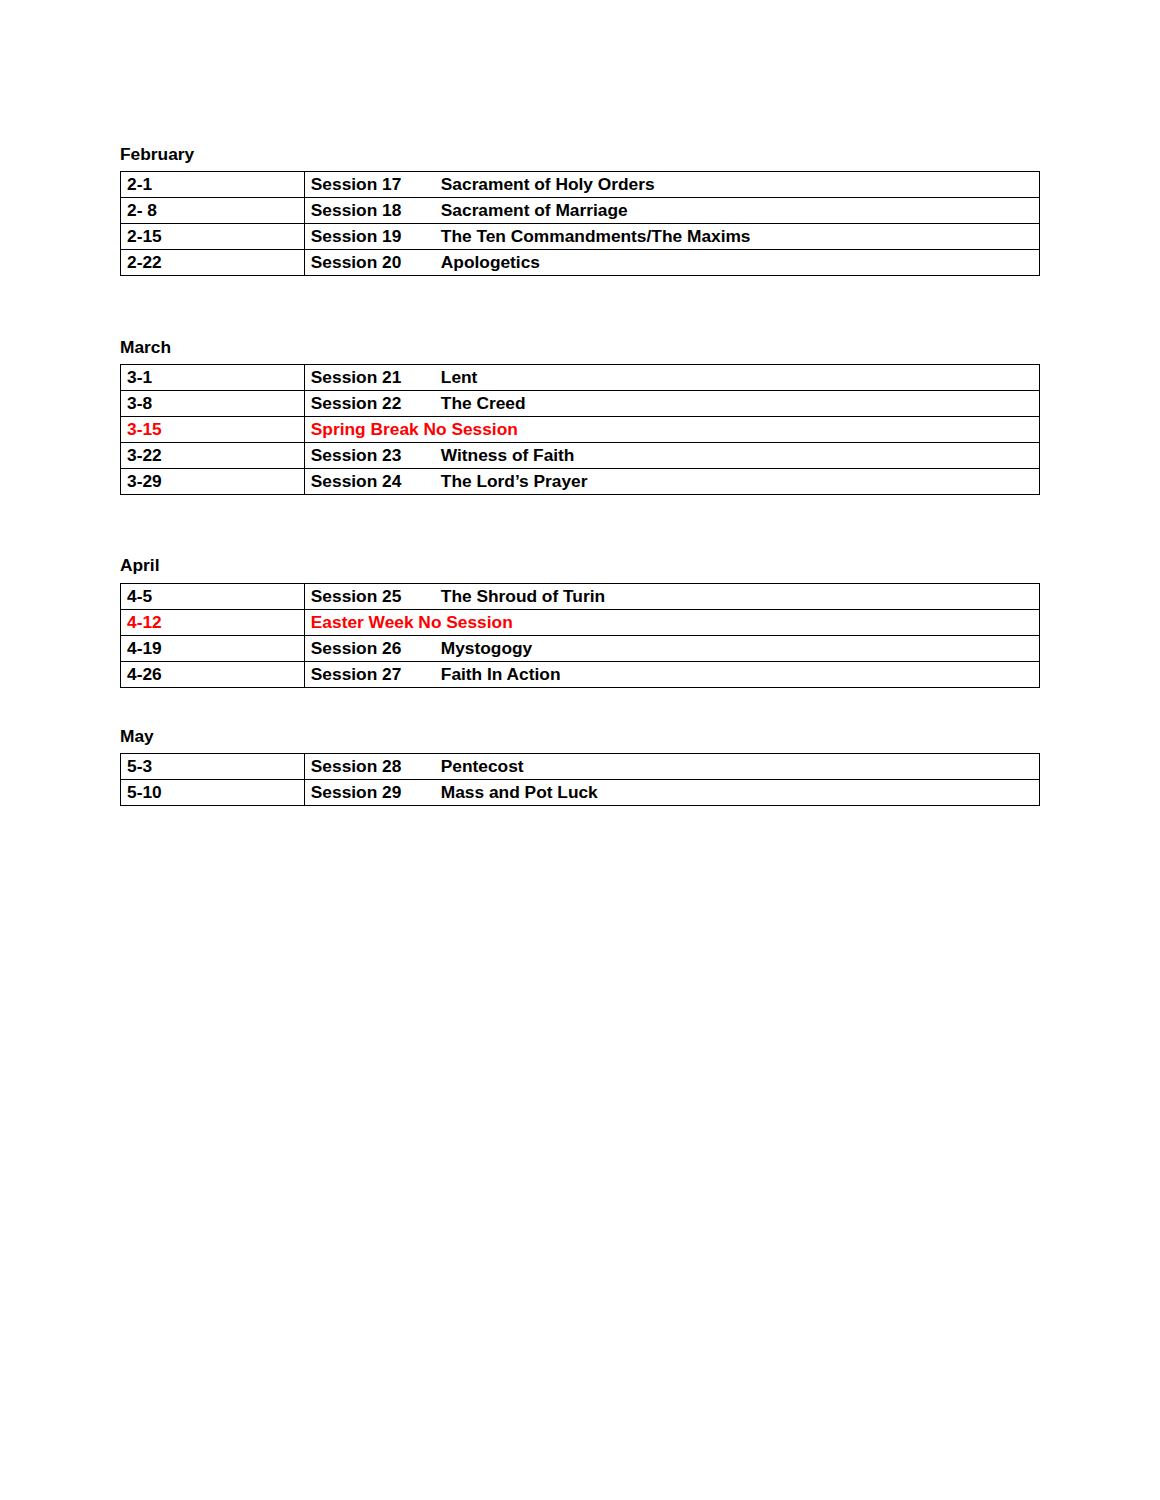February
| 2-1 | Session 17 Sacrament of Holy Orders |
| 2- 8 | Session 18 Sacrament of Marriage |
| 2-15 | Session 19 The Ten Commandments/The Maxims |
| 2-22 | Session 20 Apologetics |
March
| 3-1 | Session 21 Lent |
| 3-8 | Session 22 The Creed |
| 3-15 | Spring Break No Session |
| 3-22 | Session 23 Witness of Faith |
| 3-29 | Session 24 The Lord’s Prayer |
April
| 4-5 | Session 25 The Shroud of Turin |
| 4-12 | Easter Week No Session |
| 4-19 | Session 26 Mystogogy |
| 4-26 | Session 27 Faith In Action |
May
| 5-3 | Session 28 Pentecost |
| 5-10 | Session 29 Mass and Pot Luck |